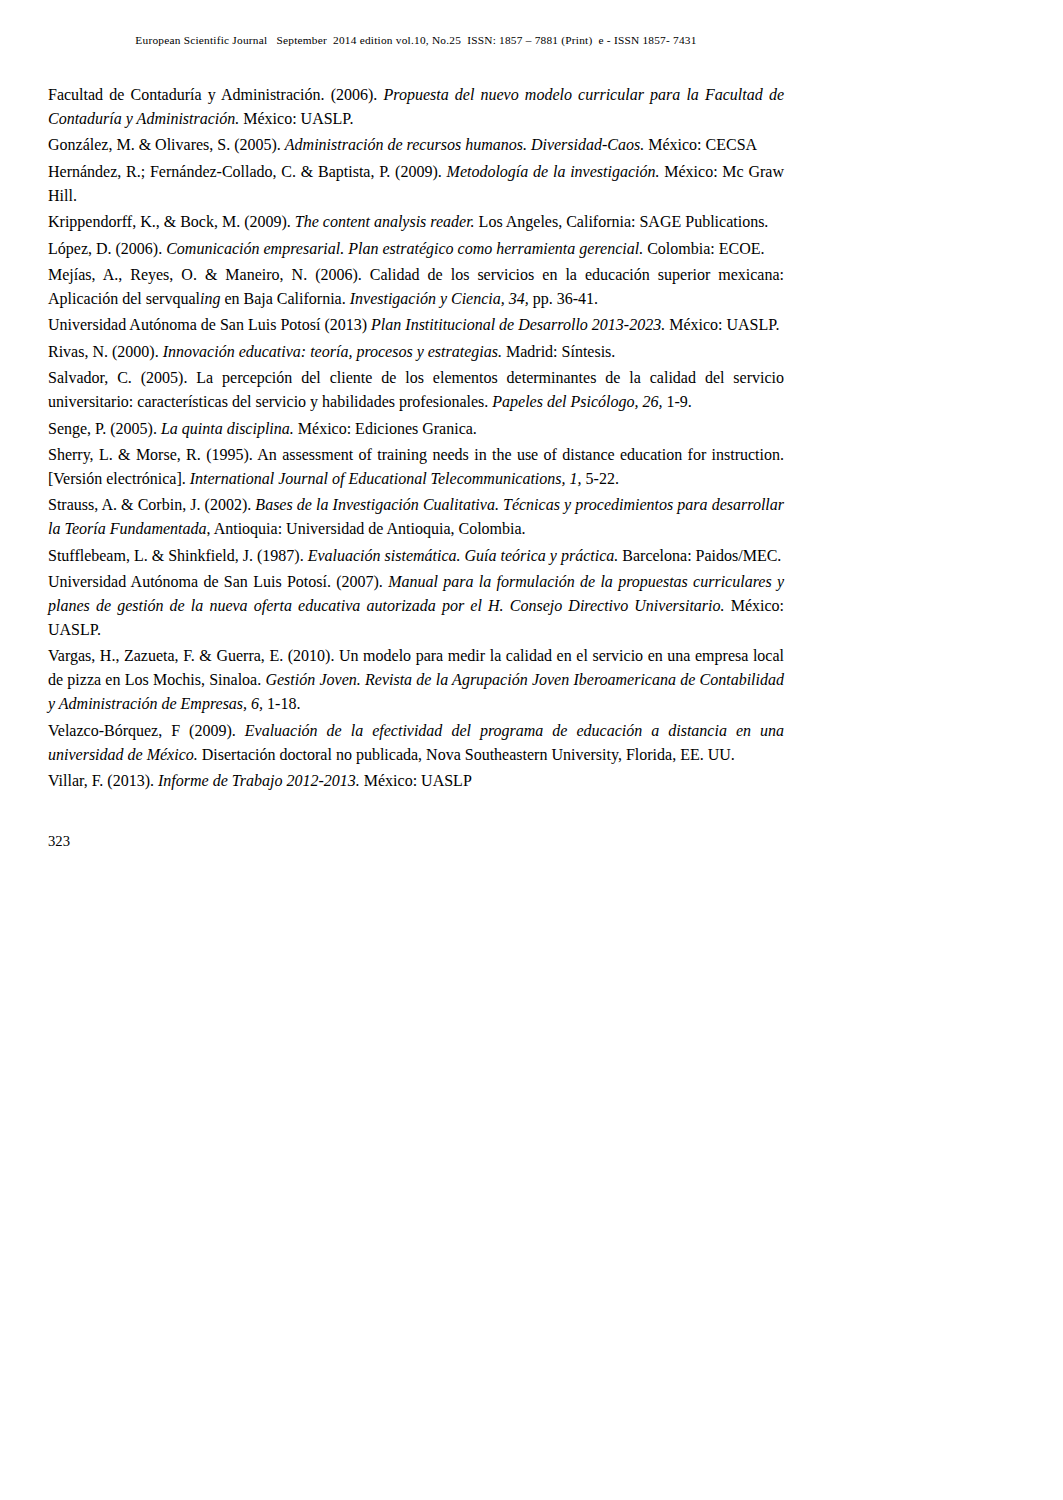European Scientific Journal September 2014 edition vol.10, No.25 ISSN: 1857 – 7881 (Print) e - ISSN 1857- 7431
Facultad de Contaduría y Administración. (2006). Propuesta del nuevo modelo curricular para la Facultad de Contaduría y Administración. México: UASLP.
González, M. & Olivares, S. (2005). Administración de recursos humanos. Diversidad-Caos. México: CECSA
Hernández, R.; Fernández-Collado, C. & Baptista, P. (2009). Metodología de la investigación. México: Mc Graw Hill.
Krippendorff, K., & Bock, M. (2009). The content analysis reader. Los Angeles, California: SAGE Publications.
López, D. (2006). Comunicación empresarial. Plan estratégico como herramienta gerencial. Colombia: ECOE.
Mejías, A., Reyes, O. & Maneiro, N. (2006). Calidad de los servicios en la educación superior mexicana: Aplicación del servqualing en Baja California. Investigación y Ciencia, 34, pp. 36-41.
Universidad Autónoma de San Luis Potosí (2013) Plan Instititucional de Desarrollo 2013-2023. México: UASLP.
Rivas, N. (2000). Innovación educativa: teoría, procesos y estrategias. Madrid: Síntesis.
Salvador, C. (2005). La percepción del cliente de los elementos determinantes de la calidad del servicio universitario: características del servicio y habilidades profesionales. Papeles del Psicólogo, 26, 1-9.
Senge, P. (2005). La quinta disciplina. México: Ediciones Granica.
Sherry, L. & Morse, R. (1995). An assessment of training needs in the use of distance education for instruction. [Versión electrónica]. International Journal of Educational Telecommunications, 1, 5-22.
Strauss, A. & Corbin, J. (2002). Bases de la Investigación Cualitativa. Técnicas y procedimientos para desarrollar la Teoría Fundamentada, Antioquia: Universidad de Antioquia, Colombia.
Stufflebeam, L. & Shinkfield, J. (1987). Evaluación sistemática. Guía teórica y práctica. Barcelona: Paidos/MEC.
Universidad Autónoma de San Luis Potosí. (2007). Manual para la formulación de la propuestas curriculares y planes de gestión de la nueva oferta educativa autorizada por el H. Consejo Directivo Universitario. México: UASLP.
Vargas, H., Zazueta, F. & Guerra, E. (2010). Un modelo para medir la calidad en el servicio en una empresa local de pizza en Los Mochis, Sinaloa. Gestión Joven. Revista de la Agrupación Joven Iberoamericana de Contabilidad y Administración de Empresas, 6, 1-18.
Velazco-Bórquez, F (2009). Evaluación de la efectividad del programa de educación a distancia en una universidad de México. Disertación doctoral no publicada, Nova Southeastern University, Florida, EE. UU.
Villar, F. (2013). Informe de Trabajo 2012-2013. México: UASLP
323